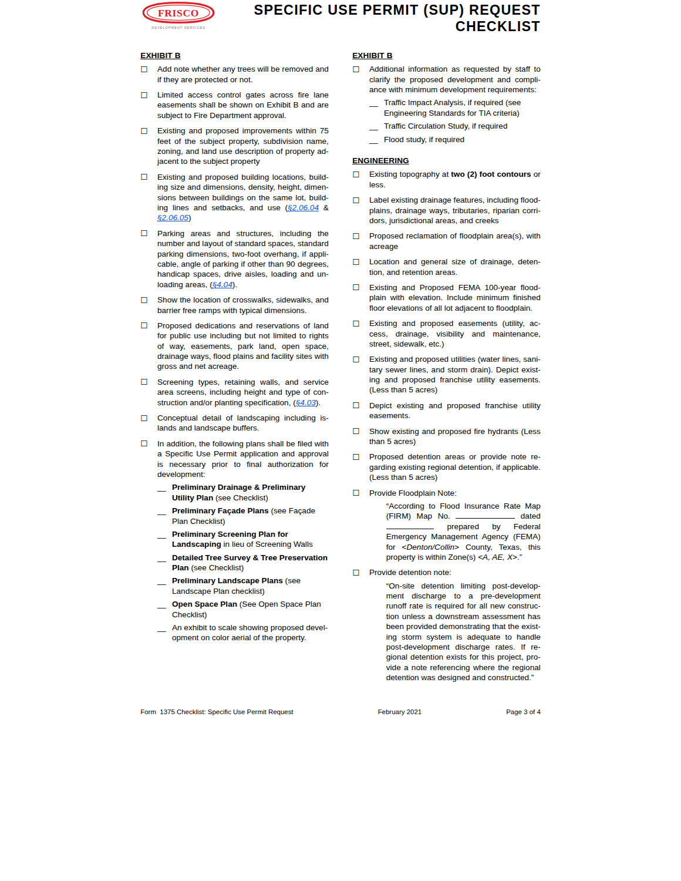FRISCO DEVELOPMENT SERVICES
SPECIFIC USE PERMIT (SUP) REQUEST
CHECKLIST
EXHIBIT B
☐ Add note whether any trees will be removed and if they are protected or not.
☐ Limited access control gates across fire lane easements shall be shown on Exhibit B and are subject to Fire Department approval.
☐ Existing and proposed improvements within 75 feet of the subject property, subdivision name, zoning, and land use description of property adjacent to the subject property
☐ Existing and proposed building locations, building size and dimensions, density, height, dimensions between buildings on the same lot, building lines and setbacks, and use (§2.06.04 & §2.06.05)
☐ Parking areas and structures, including the number and layout of standard spaces, standard parking dimensions, two-foot overhang, if applicable, angle of parking if other than 90 degrees, handicap spaces, drive aisles, loading and unloading areas, (§4.04).
☐ Show the location of crosswalks, sidewalks, and barrier free ramps with typical dimensions.
☐ Proposed dedications and reservations of land for public use including but not limited to rights of way, easements, park land, open space, drainage ways, flood plains and facility sites with gross and net acreage.
☐ Screening types, retaining walls, and service area screens, including height and type of construction and/or planting specification, (§4.03).
☐ Conceptual detail of landscaping including islands and landscape buffers.
☐ In addition, the following plans shall be filed with a Specific Use Permit application and approval is necessary prior to final authorization for development:
__Preliminary Drainage & Preliminary Utility Plan (see Checklist)
__Preliminary Façade Plans (see Façade Plan Checklist)
__Preliminary Screening Plan for Landscaping in lieu of Screening Walls
__Detailed Tree Survey & Tree Preservation Plan (see Checklist)
__Preliminary Landscape Plans (see Landscape Plan checklist)
__Open Space Plan (See Open Space Plan Checklist)
__An exhibit to scale showing proposed development on color aerial of the property.
EXHIBIT B
☐ Additional information as requested by staff to clarify the proposed development and compliance with minimum development requirements:
__Traffic Impact Analysis, if required (see Engineering Standards for TIA criteria)
__Traffic Circulation Study, if required
__Flood study, if required
ENGINEERING
☐ Existing topography at two (2) foot contours or less.
☐ Label existing drainage features, including floodplains, drainage ways, tributaries, riparian corridors, jurisdictional areas, and creeks
☐ Proposed reclamation of floodplain area(s), with acreage
☐ Location and general size of drainage, detention, and retention areas.
☐ Existing and Proposed FEMA 100-year floodplain with elevation. Include minimum finished floor elevations of all lot adjacent to floodplain.
☐ Existing and proposed easements (utility, access, drainage, visibility and maintenance, street, sidewalk, etc.)
☐ Existing and proposed utilities (water lines, sanitary sewer lines, and storm drain). Depict existing and proposed franchise utility easements. (Less than 5 acres)
☐ Depict existing and proposed franchise utility easements.
☐ Show existing and proposed fire hydrants (Less than 5 acres)
☐ Proposed detention areas or provide note regarding existing regional detention, if applicable. (Less than 5 acres)
☐ Provide Floodplain Note:
“According to Flood Insurance Rate Map (FIRM) Map No. dated prepared by Federal Emergency Management Agency (FEMA) for <Denton/Collin> County, Texas, this property is within Zone(s) <A, AE, X>.”
☐ Provide detention note:
“On-site detention limiting post-development discharge to a pre-development runoff rate is required for all new construction unless a downstream assessment has been provided demonstrating that the existing storm system is adequate to handle post-development discharge rates. If regional detention exists for this project, provide a note referencing where the regional detention was designed and constructed.”
Form 1375 Checklist: Specific Use Permit Request
February 2021
Page 3 of 4